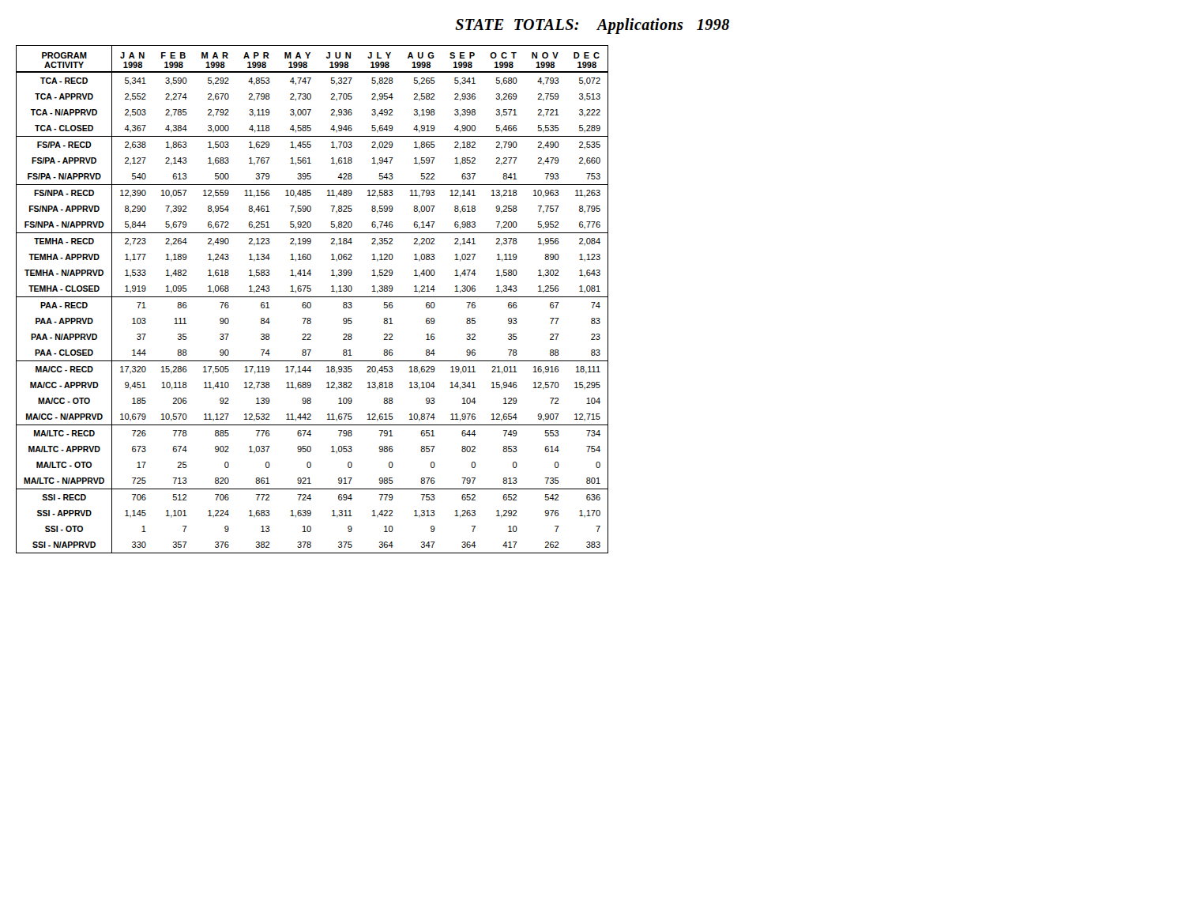STATE TOTALS: Applications 1998
| PROGRAM ACTIVITY | J A N 1998 | F E B 1998 | M A R 1998 | A P R 1998 | M A Y 1998 | J U N 1998 | J L Y 1998 | A U G 1998 | S E P 1998 | O C T 1998 | N O V 1998 | D E C 1998 |
| --- | --- | --- | --- | --- | --- | --- | --- | --- | --- | --- | --- | --- |
| TCA - RECD | 5,341 | 3,590 | 5,292 | 4,853 | 4,747 | 5,327 | 5,828 | 5,265 | 5,341 | 5,680 | 4,793 | 5,072 |
| TCA - APPRVD | 2,552 | 2,274 | 2,670 | 2,798 | 2,730 | 2,705 | 2,954 | 2,582 | 2,936 | 3,269 | 2,759 | 3,513 |
| TCA - N/APPRVD | 2,503 | 2,785 | 2,792 | 3,119 | 3,007 | 2,936 | 3,492 | 3,198 | 3,398 | 3,571 | 2,721 | 3,222 |
| TCA - CLOSED | 4,367 | 4,384 | 3,000 | 4,118 | 4,585 | 4,946 | 5,649 | 4,919 | 4,900 | 5,466 | 5,535 | 5,289 |
| FS/PA - RECD | 2,638 | 1,863 | 1,503 | 1,629 | 1,455 | 1,703 | 2,029 | 1,865 | 2,182 | 2,790 | 2,490 | 2,535 |
| FS/PA - APPRVD | 2,127 | 2,143 | 1,683 | 1,767 | 1,561 | 1,618 | 1,947 | 1,597 | 1,852 | 2,277 | 2,479 | 2,660 |
| FS/PA - N/APPRVD | 540 | 613 | 500 | 379 | 395 | 428 | 543 | 522 | 637 | 841 | 793 | 753 |
| FS/NPA - RECD | 12,390 | 10,057 | 12,559 | 11,156 | 10,485 | 11,489 | 12,583 | 11,793 | 12,141 | 13,218 | 10,963 | 11,263 |
| FS/NPA - APPRVD | 8,290 | 7,392 | 8,954 | 8,461 | 7,590 | 7,825 | 8,599 | 8,007 | 8,618 | 9,258 | 7,757 | 8,795 |
| FS/NPA - N/APPRVD | 5,844 | 5,679 | 6,672 | 6,251 | 5,920 | 5,820 | 6,746 | 6,147 | 6,983 | 7,200 | 5,952 | 6,776 |
| TEMHA - RECD | 2,723 | 2,264 | 2,490 | 2,123 | 2,199 | 2,184 | 2,352 | 2,202 | 2,141 | 2,378 | 1,956 | 2,084 |
| TEMHA - APPRVD | 1,177 | 1,189 | 1,243 | 1,134 | 1,160 | 1,062 | 1,120 | 1,083 | 1,027 | 1,119 | 890 | 1,123 |
| TEMHA - N/APPRVD | 1,533 | 1,482 | 1,618 | 1,583 | 1,414 | 1,399 | 1,529 | 1,400 | 1,474 | 1,580 | 1,302 | 1,643 |
| TEMHA - CLOSED | 1,919 | 1,095 | 1,068 | 1,243 | 1,675 | 1,130 | 1,389 | 1,214 | 1,306 | 1,343 | 1,256 | 1,081 |
| PAA - RECD | 71 | 86 | 76 | 61 | 60 | 83 | 56 | 60 | 76 | 66 | 67 | 74 |
| PAA - APPRVD | 103 | 111 | 90 | 84 | 78 | 95 | 81 | 69 | 85 | 93 | 77 | 83 |
| PAA - N/APPRVD | 37 | 35 | 37 | 38 | 22 | 28 | 22 | 16 | 32 | 35 | 27 | 23 |
| PAA - CLOSED | 144 | 88 | 90 | 74 | 87 | 81 | 86 | 84 | 96 | 78 | 88 | 83 |
| MA/CC - RECD | 17,320 | 15,286 | 17,505 | 17,119 | 17,144 | 18,935 | 20,453 | 18,629 | 19,011 | 21,011 | 16,916 | 18,111 |
| MA/CC - APPRVD | 9,451 | 10,118 | 11,410 | 12,738 | 11,689 | 12,382 | 13,818 | 13,104 | 14,341 | 15,946 | 12,570 | 15,295 |
| MA/CC - OTO | 185 | 206 | 92 | 139 | 98 | 109 | 88 | 93 | 104 | 129 | 72 | 104 |
| MA/CC - N/APPRVD | 10,679 | 10,570 | 11,127 | 12,532 | 11,442 | 11,675 | 12,615 | 10,874 | 11,976 | 12,654 | 9,907 | 12,715 |
| MA/LTC - RECD | 726 | 778 | 885 | 776 | 674 | 798 | 791 | 651 | 644 | 749 | 553 | 734 |
| MA/LTC - APPRVD | 673 | 674 | 902 | 1,037 | 950 | 1,053 | 986 | 857 | 802 | 853 | 614 | 754 |
| MA/LTC - OTO | 17 | 25 | 0 | 0 | 0 | 0 | 0 | 0 | 0 | 0 | 0 | 0 |
| MA/LTC - N/APPRVD | 725 | 713 | 820 | 861 | 921 | 917 | 985 | 876 | 797 | 813 | 735 | 801 |
| SSI - RECD | 706 | 512 | 706 | 772 | 724 | 694 | 779 | 753 | 652 | 652 | 542 | 636 |
| SSI - APPRVD | 1,145 | 1,101 | 1,224 | 1,683 | 1,639 | 1,311 | 1,422 | 1,313 | 1,263 | 1,292 | 976 | 1,170 |
| SSI - OTO | 1 | 7 | 9 | 13 | 10 | 9 | 10 | 9 | 7 | 10 | 7 | 7 |
| SSI - N/APPRVD | 330 | 357 | 376 | 382 | 378 | 375 | 364 | 347 | 364 | 417 | 262 | 383 |